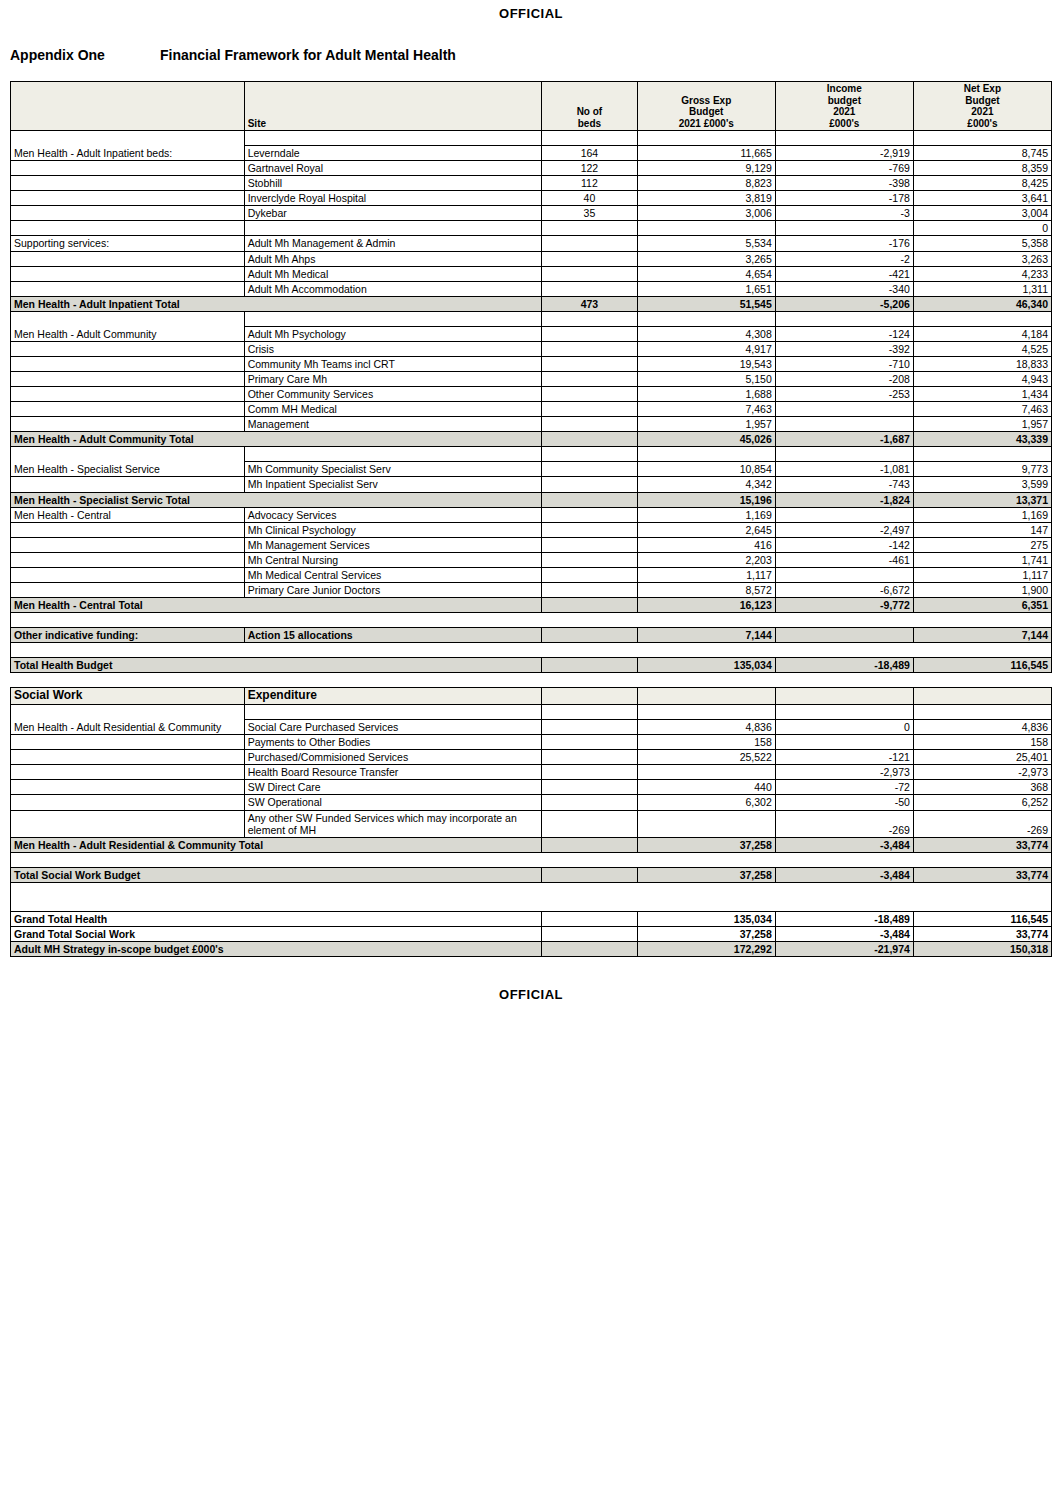OFFICIAL
Appendix One Financial Framework for Adult Mental Health
| | Site | No of beds | Gross Exp Budget 2021 £000's | Income budget 2021 £000's | Net Exp Budget 2021 £000's |
| --- | --- | --- | --- | --- | --- |
| Men Health - Adult Inpatient beds: | | | | | |
| Leverndale | 164 | 11,665 | -2,919 | 8,745 |
| | Gartnavel Royal | 122 | 9,129 | -769 | 8,359 |
| | Stobhill | 112 | 8,823 | -398 | 8,425 |
| | Inverclyde Royal Hospital | 40 | 3,819 | -178 | 3,641 |
| | Dykebar | 35 | 3,006 | -3 | 3,004 |
| | | | | | 0 |
| Supporting services: | Adult Mh Management & Admin | | 5,534 | -176 | 5,358 |
| | Adult Mh Ahps | | 3,265 | -2 | 3,263 |
| | Adult Mh Medical | | 4,654 | -421 | 4,233 |
| | Adult Mh Accommodation | | 1,651 | -340 | 1,311 |
| Men Health - Adult Inpatient Total | 473 | 51,545 | -5,206 | 46,340 |
| Men Health - Adult Community | | | | | |
| Adult Mh Psychology | | 4,308 | -124 | 4,184 |
| | Crisis | | 4,917 | -392 | 4,525 |
| | Community Mh Teams incl CRT | | 19,543 | -710 | 18,833 |
| | Primary Care Mh | | 5,150 | -208 | 4,943 |
| | Other Community Services | | 1,688 | -253 | 1,434 |
| | Comm MH Medical | | 7,463 | | 7,463 |
| | Management | | 1,957 | | 1,957 |
| Men Health - Adult Community Total | | 45,026 | -1,687 | 43,339 |
| Men Health - Specialist Service | | | | | |
| Mh Community Specialist Serv | | 10,854 | -1,081 | 9,773 |
| | Mh Inpatient Specialist Serv | | 4,342 | -743 | 3,599 |
| Men Health - Specialist Servic Total | | 15,196 | -1,824 | 13,371 |
| Men Health - Central | Advocacy Services | | 1,169 | | 1,169 |
| | Mh Clinical Psychology | | 2,645 | -2,497 | 147 |
| | Mh Management Services | | 416 | -142 | 275 |
| | Mh Central Nursing | | 2,203 | -461 | 1,741 |
| | Mh Medical Central Services | | 1,117 | | 1,117 |
| | Primary Care Junior Doctors | | 8,572 | -6,672 | 1,900 |
| Men Health - Central Total | | 16,123 | -9,772 | 6,351 |
| Other indicative funding: | Action 15 allocations | | 7,144 | | 7,144 |
| Total Health Budget | | 135,034 | -18,489 | 116,545 |
| Social Work | Expenditure | | | | |
| Men Health - Adult Residential & Community | | | | | |
| Social Care Purchased Services | | 4,836 | 0 | 4,836 |
| | Payments to Other Bodies | | 158 | | 158 |
| | Purchased/Commisioned Services | | 25,522 | -121 | 25,401 |
| | Health Board Resource Transfer | | | -2,973 | -2,973 |
| | SW Direct Care | | 440 | -72 | 368 |
| | SW Operational | | 6,302 | -50 | 6,252 |
| | Any other SW Funded Services which may incorporate an element of MH | | | -269 | -269 |
| Men Health - Adult Residential & Community Total | | 37,258 | -3,484 | 33,774 |
| Total Social Work Budget | | 37,258 | -3,484 | 33,774 |
| Grand Total Health | | 135,034 | -18,489 | 116,545 |
| Grand Total Social Work | | 37,258 | -3,484 | 33,774 |
| Adult MH Strategy in-scope budget £000's | | 172,292 | -21,974 | 150,318 |
OFFICIAL